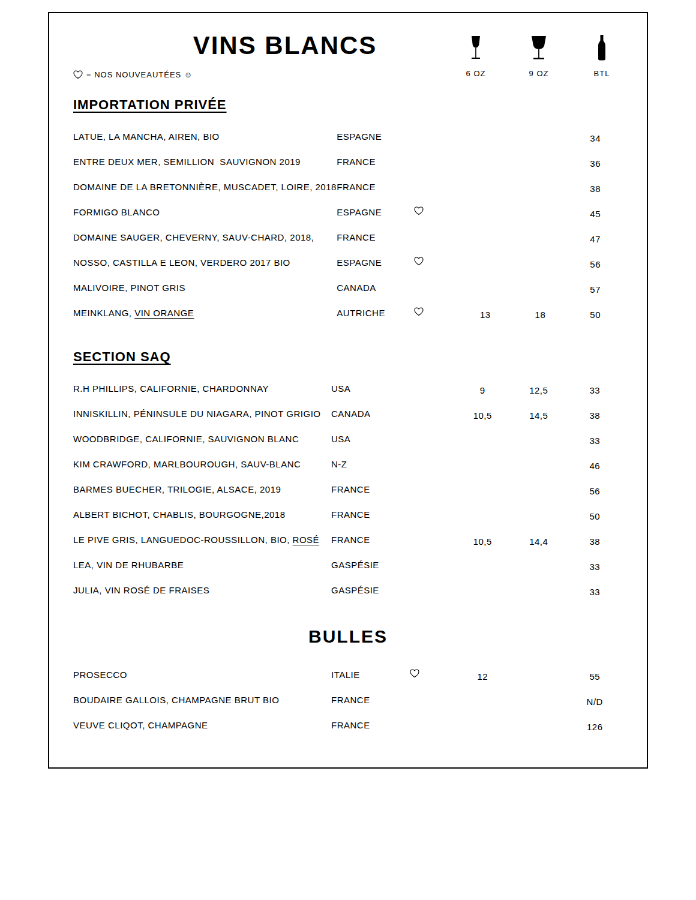VINS BLANCS
6 OZ
9 OZ
BTL
= NOS NOUVEAUTÉES ☺
IMPORTATION PRIVÉE
| LATUE, LA MANCHA, AIREN, BIO | ESPAGNE | | | | 34 |
| ENTRE DEUX MER, SEMILLION SAUVIGNON 2019 | FRANCE | | | | 36 |
| DOMAINE DE LA BRETONNIÈRE, MUSCADET, LOIRE, 2018 | FRANCE | | | | 38 |
| FORMIGO BLANCO | ESPAGNE | | | | 45 |
| DOMAINE SAUGER, CHEVERNY, SAUV-CHARD, 2018, | FRANCE | | | | 47 |
| NOSSO, CASTILLA E LEON, VERDERO 2017 BIO | ESPAGNE | | | | 56 |
| MALIVOIRE, PINOT GRIS | CANADA | | | | 57 |
| MEINKLANG, VIN ORANGE | AUTRICHE | | 13 | 18 | 50 |
SECTION SAQ
| R.H PHILLIPS, CALIFORNIE, CHARDONNAY | USA | | 9 | 12,5 | 33 |
| INNISKILLIN, PÉNINSULE DU NIAGARA, PINOT GRIGIO | CANADA | | 10,5 | 14,5 | 38 |
| WOODBRIDGE, CALIFORNIE, SAUVIGNON BLANC | USA | | | | 33 |
| KIM CRAWFORD, MARLBOUROUGH, SAUV-BLANC | N-Z | | | | 46 |
| BARMES BUECHER, TRILOGIE, ALSACE, 2019 | FRANCE | | | | 56 |
| ALBERT BICHOT, CHABLIS, BOURGOGNE,2018 | FRANCE | | | | 50 |
| LE PIVE GRIS, LANGUEDOC-ROUSSILLON, BIO, ROSÉ | FRANCE | | 10,5 | 14,4 | 38 |
| LEA, VIN DE RHUBARBE | GASPÉSIE | | | | 33 |
| JULIA, VIN ROSÉ DE FRAISES | GASPÉSIE | | | | 33 |
BULLES
| PROSECCO | ITALIE | | 12 | | 55 |
| BOUDAIRE GALLOIS, CHAMPAGNE BRUT BIO | FRANCE | | | | N/D |
| VEUVE CLIQOT, CHAMPAGNE | FRANCE | | | | 126 |